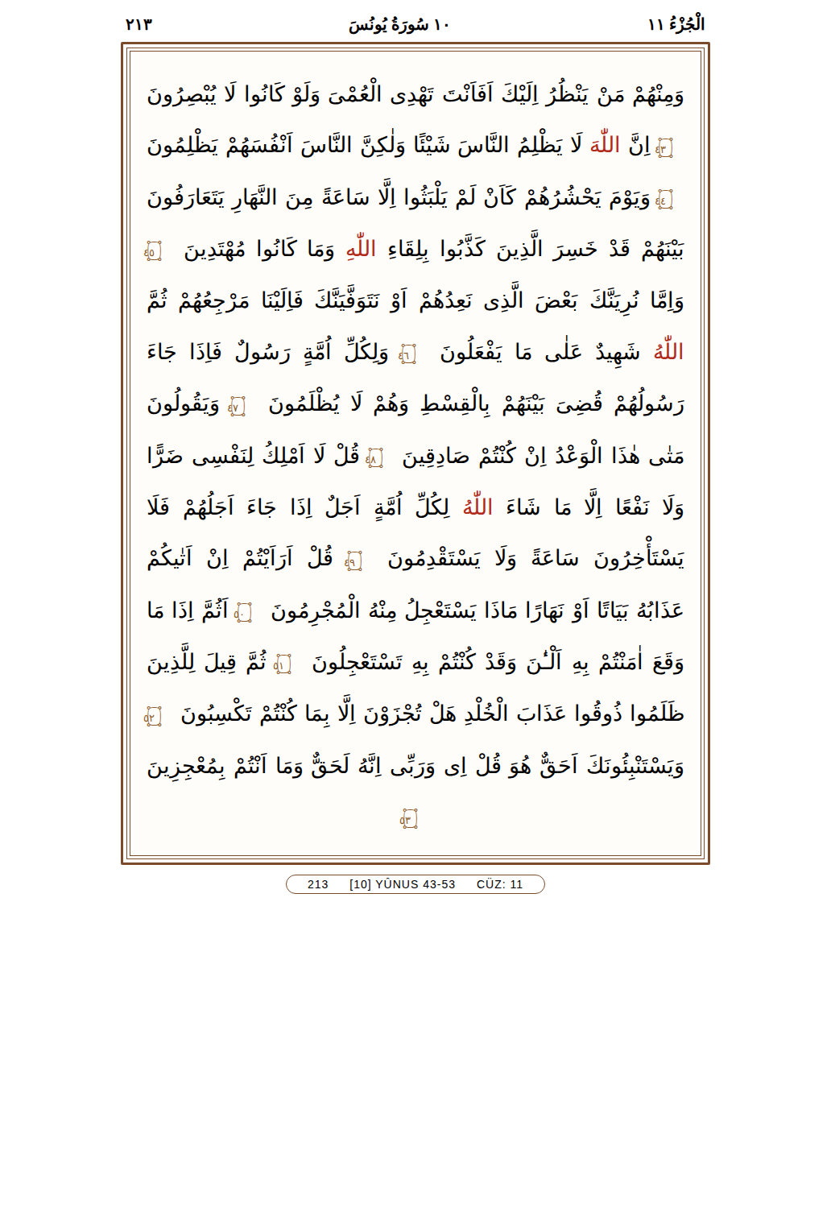الْجُزْءُ ١١
١٠ سُورَةُ يُونُسَ
٢١٣
وَمِنْهُمْ مَنْ يَنْظُرُ اِلَيْكَ اَفَاَنْتَ تَهْدِى الْعُمْىَ وَلَوْ كَانُوا لَا يُبْصِرُونَ ٤٣ اِنَّ اللّٰهَ لَا يَظْلِمُ النَّاسَ شَيْئًا وَلٰكِنَّ النَّاسَ اَنْفُسَهُمْ يَظْلِمُونَ ٤٤ وَيَوْمَ يَحْشُرُهُمْ كَاَنْ لَمْ يَلْبَثُوا اِلَّا سَاعَةً مِنَ النَّهَارِ يَتَعَارَفُونَ بَيْنَهُمْ قَدْ خَسِرَ الَّذِينَ كَذَّبُوا بِلِقَاءِ اللّٰهِ وَمَا كَانُوا مُهْتَدِينَ ٤٥ وَاِمَّا نُرِيَنَّكَ بَعْضَ الَّذِى نَعِدُهُمْ اَوْ نَتَوَفَّيَنَّكَ فَاِلَيْنَا مَرْجِعُهُمْ ثُمَّ اللّٰهُ شَهِيدٌ عَلٰى مَا يَفْعَلُونَ ٤٦ وَلِكُلِّ اُمَّةٍ رَسُولٌ فَاِذَا جَاءَ رَسُولُهُمْ قُضِىَ بَيْنَهُمْ بِالْقِسْطِ وَهُمْ لَا يُظْلَمُونَ ٤٧ وَيَقُولُونَ مَتٰى هٰذَا الْوَعْدُ اِنْ كُنْتُمْ صَادِقِينَ ٤٨ قُلْ لَا اَمْلِكُ لِنَفْسِى ضَرًّا وَلَا نَفْعًا اِلَّا مَا شَاءَ اللّٰهُ لِكُلِّ اُمَّةٍ اَجَلٌ اِذَا جَاءَ اَجَلُهُمْ فَلَا يَسْتَأْخِرُونَ سَاعَةً وَلَا يَسْتَقْدِمُونَ ٤٩ قُلْ اَرَاَيْتُمْ اِنْ اَتٰيكُمْ عَذَابُهُ بَيَاتًا اَوْ نَهَارًا مَاذَا يَسْتَعْجِلُ مِنْهُ الْمُجْرِمُونَ ٥٠ اَثُمَّ اِذَا مَا وَقَعَ اٰمَنْتُمْ بِهِ اَلْـٰٔنَ وَقَدْ كُنْتُمْ بِهِ تَسْتَعْجِلُونَ ٥١ ثُمَّ قِيلَ لِلَّذِينَ ظَلَمُوا ذُوقُوا عَذَابَ الْخُلْدِ هَلْ تُجْزَوْنَ اِلَّا بِمَا كُنْتُمْ تَكْسِبُونَ ٥٢ وَيَسْتَنْبِئُونَكَ اَحَقٌّ هُوَ قُلْ اِى وَرَبِّى اِنَّهُ لَحَقٌّ وَمَا اَنْتُمْ بِمُعْجِزِينَ ٥٣
213 [10] YÛNUS 43-53 CÜZ: 11